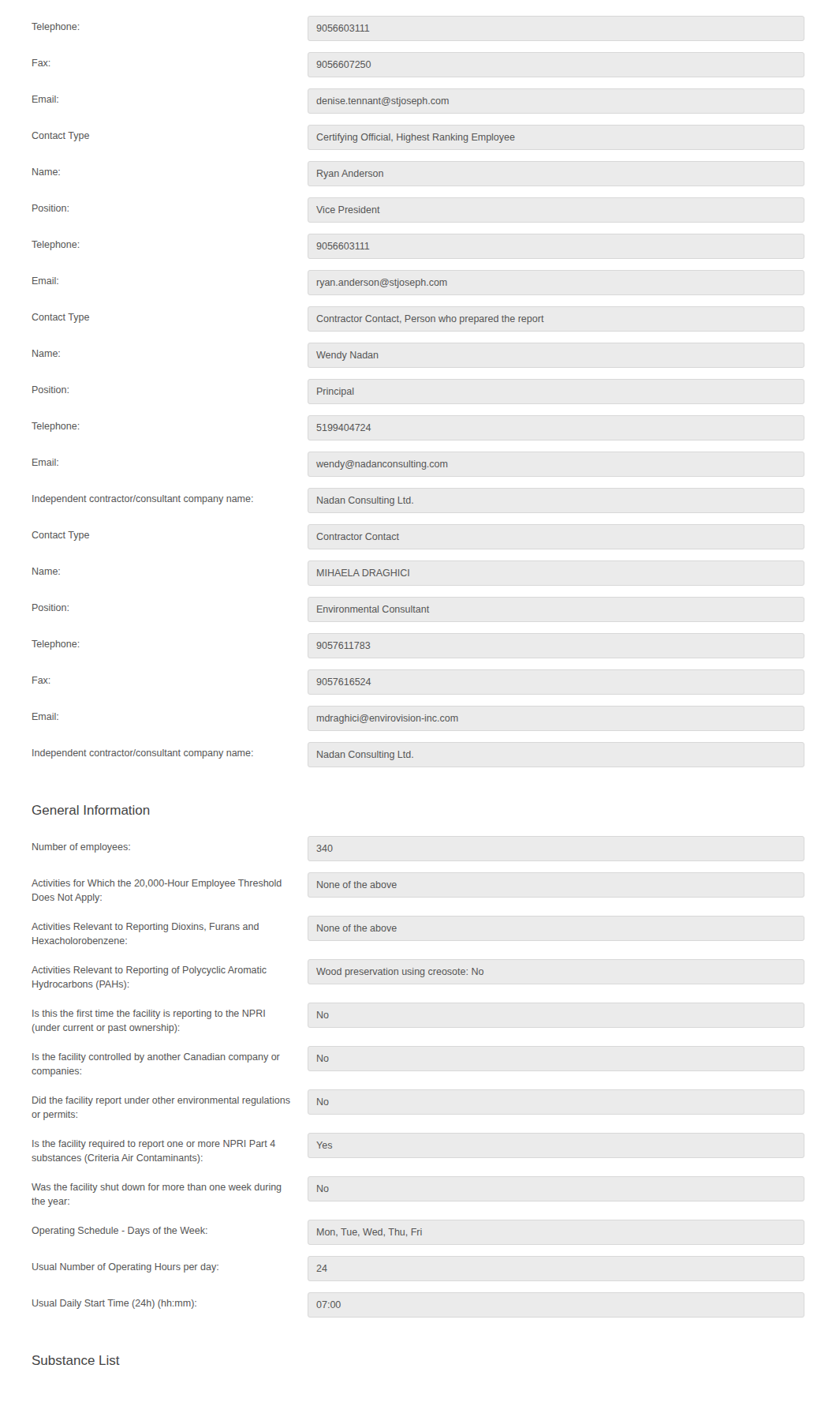Telephone:
9056603111
Fax:
9056607250
Email:
denise.tennant@stjoseph.com
Contact Type
Certifying Official, Highest Ranking Employee
Name:
Ryan Anderson
Position:
Vice President
Telephone:
9056603111
Email:
ryan.anderson@stjoseph.com
Contact Type
Contractor Contact, Person who prepared the report
Name:
Wendy Nadan
Position:
Principal
Telephone:
5199404724
Email:
wendy@nadanconsulting.com
Independent contractor/consultant company name:
Nadan Consulting Ltd.
Contact Type
Contractor Contact
Name:
MIHAELA DRAGHICI
Position:
Environmental Consultant
Telephone:
9057611783
Fax:
9057616524
Email:
mdraghici@envirovision-inc.com
Independent contractor/consultant company name:
Nadan Consulting Ltd.
General Information
Number of employees:
340
Activities for Which the 20,000-Hour Employee Threshold Does Not Apply:
None of the above
Activities Relevant to Reporting Dioxins, Furans and Hexacholorobenzene:
None of the above
Activities Relevant to Reporting of Polycyclic Aromatic Hydrocarbons (PAHs):
Wood preservation using creosote: No
Is this the first time the facility is reporting to the NPRI (under current or past ownership):
No
Is the facility controlled by another Canadian company or companies:
No
Did the facility report under other environmental regulations or permits:
No
Is the facility required to report one or more NPRI Part 4 substances (Criteria Air Contaminants):
Yes
Was the facility shut down for more than one week during the year:
No
Operating Schedule - Days of the Week:
Mon, Tue, Wed, Thu, Fri
Usual Number of Operating Hours per day:
24
Usual Daily Start Time (24h) (hh:mm):
07:00
Substance List